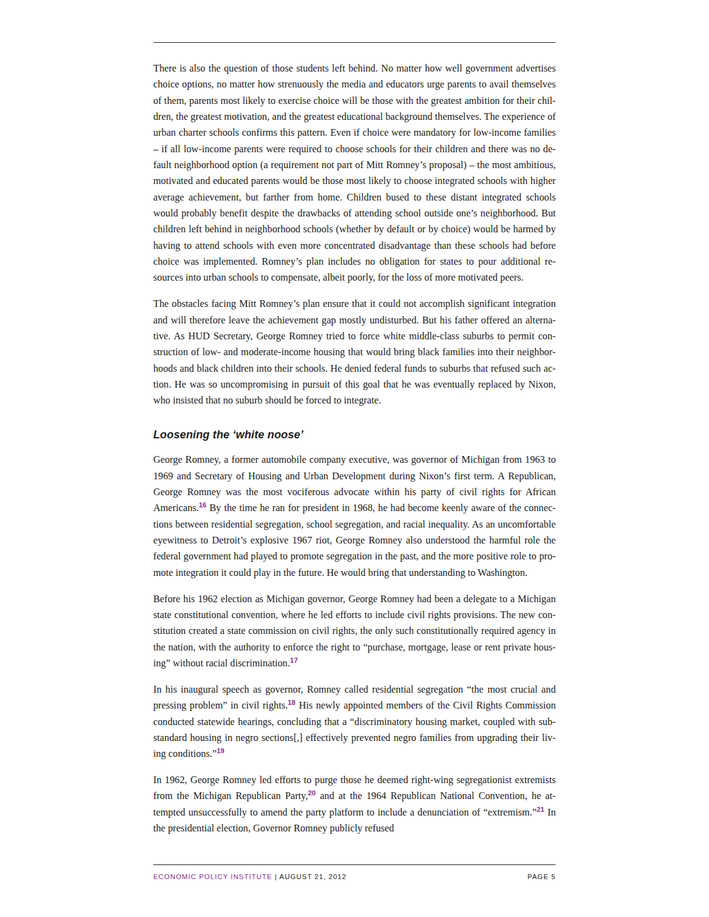There is also the question of those students left behind. No matter how well government advertises choice options, no matter how strenuously the media and educators urge parents to avail themselves of them, parents most likely to exercise choice will be those with the greatest ambition for their children, the greatest motivation, and the greatest educational background themselves. The experience of urban charter schools confirms this pattern. Even if choice were mandatory for low-income families – if all low-income parents were required to choose schools for their children and there was no default neighborhood option (a requirement not part of Mitt Romney’s proposal) – the most ambitious, motivated and educated parents would be those most likely to choose integrated schools with higher average achievement, but farther from home. Children bused to these distant integrated schools would probably benefit despite the drawbacks of attending school outside one’s neighborhood. But children left behind in neighborhood schools (whether by default or by choice) would be harmed by having to attend schools with even more concentrated disadvantage than these schools had before choice was implemented. Romney’s plan includes no obligation for states to pour additional resources into urban schools to compensate, albeit poorly, for the loss of more motivated peers.
The obstacles facing Mitt Romney’s plan ensure that it could not accomplish significant integration and will therefore leave the achievement gap mostly undisturbed. But his father offered an alternative. As HUD Secretary, George Romney tried to force white middle-class suburbs to permit construction of low- and moderate-income housing that would bring black families into their neighborhoods and black children into their schools. He denied federal funds to suburbs that refused such action. He was so uncompromising in pursuit of this goal that he was eventually replaced by Nixon, who insisted that no suburb should be forced to integrate.
Loosening the ‘white noose’
George Romney, a former automobile company executive, was governor of Michigan from 1963 to 1969 and Secretary of Housing and Urban Development during Nixon’s first term. A Republican, George Romney was the most vociferous advocate within his party of civil rights for African Americans.16 By the time he ran for president in 1968, he had become keenly aware of the connections between residential segregation, school segregation, and racial inequality. As an uncomfortable eyewitness to Detroit’s explosive 1967 riot, George Romney also understood the harmful role the federal government had played to promote segregation in the past, and the more positive role to promote integration it could play in the future. He would bring that understanding to Washington.
Before his 1962 election as Michigan governor, George Romney had been a delegate to a Michigan state constitutional convention, where he led efforts to include civil rights provisions. The new constitution created a state commission on civil rights, the only such constitutionally required agency in the nation, with the authority to enforce the right to “purchase, mortgage, lease or rent private housing” without racial discrimination.17
In his inaugural speech as governor, Romney called residential segregation “the most crucial and pressing problem” in civil rights.18 His newly appointed members of the Civil Rights Commission conducted statewide hearings, concluding that a “discriminatory housing market, coupled with sub-standard housing in negro sections[,] effectively prevented negro families from upgrading their living conditions.”19
In 1962, George Romney led efforts to purge those he deemed right-wing segregationist extremists from the Michigan Republican Party,20 and at the 1964 Republican National Convention, he attempted unsuccessfully to amend the party platform to include a denunciation of “extremism.”21 In the presidential election, Governor Romney publicly refused
Economic Policy Institute | August 21, 2012
Page 5